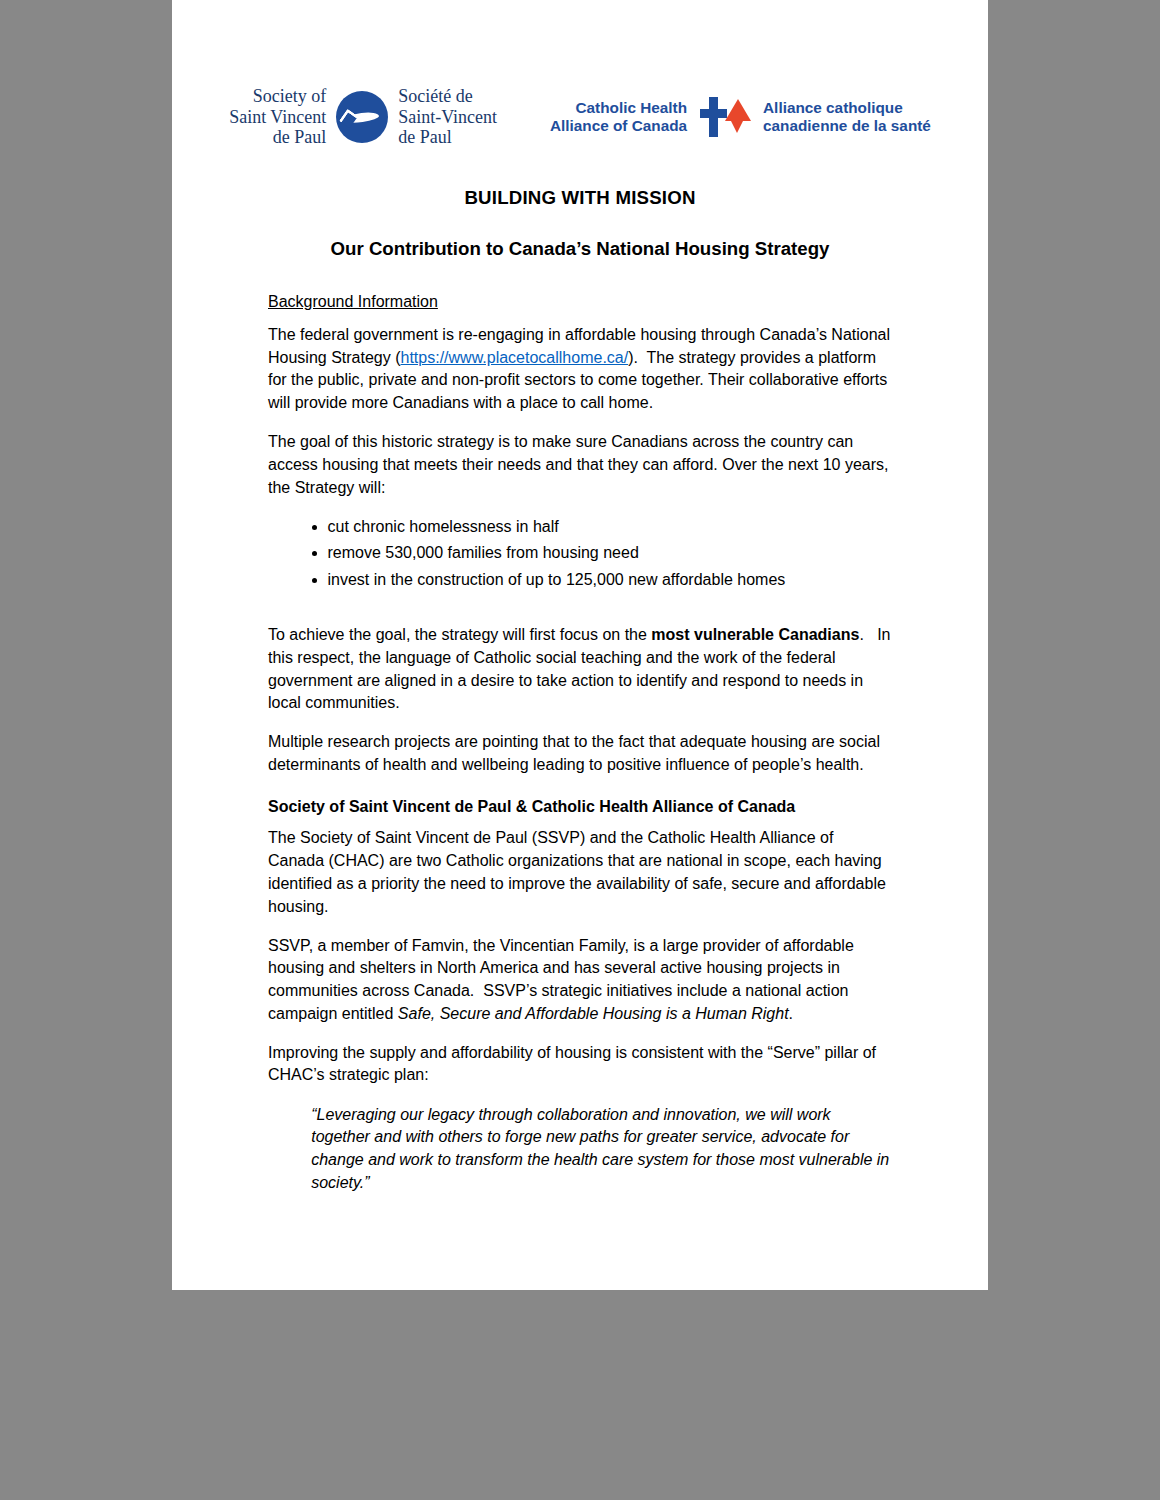Society of
Saint Vincent
de Paul
Société de
Saint-Vincent
de Paul
Catholic Health
Alliance of Canada
Alliance catholique
canadienne de la santé
BUILDING WITH MISSION
Our Contribution to Canada’s National Housing Strategy
Background Information
The federal government is re-engaging in affordable housing through Canada’s National Housing Strategy (https://www.placetocallhome.ca/). The strategy provides a platform for the public, private and non-profit sectors to come together. Their collaborative efforts will provide more Canadians with a place to call home.
The goal of this historic strategy is to make sure Canadians across the country can access housing that meets their needs and that they can afford. Over the next 10 years, the Strategy will:
cut chronic homelessness in half
remove 530,000 families from housing need
invest in the construction of up to 125,000 new affordable homes
To achieve the goal, the strategy will first focus on the most vulnerable Canadians. In this respect, the language of Catholic social teaching and the work of the federal government are aligned in a desire to take action to identify and respond to needs in local communities.
Multiple research projects are pointing that to the fact that adequate housing are social determinants of health and wellbeing leading to positive influence of people’s health.
Society of Saint Vincent de Paul & Catholic Health Alliance of Canada
The Society of Saint Vincent de Paul (SSVP) and the Catholic Health Alliance of Canada (CHAC) are two Catholic organizations that are national in scope, each having identified as a priority the need to improve the availability of safe, secure and affordable housing.
SSVP, a member of Famvin, the Vincentian Family, is a large provider of affordable housing and shelters in North America and has several active housing projects in communities across Canada. SSVP’s strategic initiatives include a national action campaign entitled Safe, Secure and Affordable Housing is a Human Right.
Improving the supply and affordability of housing is consistent with the “Serve” pillar of CHAC’s strategic plan:
“Leveraging our legacy through collaboration and innovation, we will work together and with others to forge new paths for greater service, advocate for change and work to transform the health care system for those most vulnerable in society.”